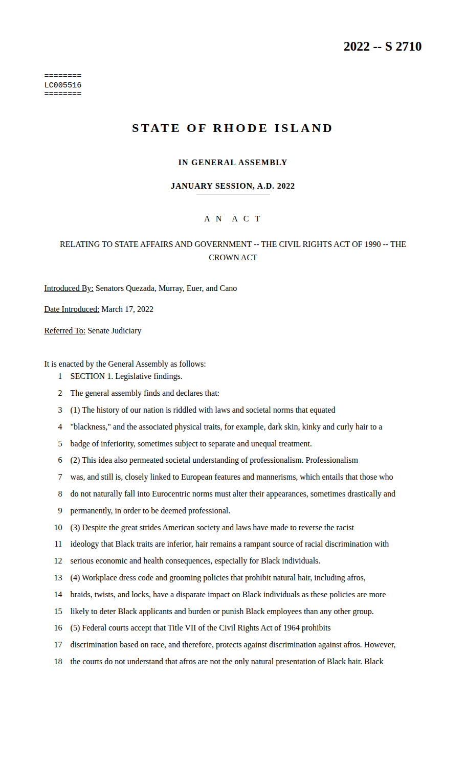2022 -- S 2710
========
LC005516
========
STATE OF RHODE ISLAND
IN GENERAL ASSEMBLY
JANUARY SESSION, A.D. 2022
A N A C T
Relating to State Affairs and Government -- The Civil Rights Act of 1990 -- The Crown Act
Introduced By: Senators Quezada, Murray, Euer, and Cano
Date Introduced: March 17, 2022
Referred To: Senate Judiciary
It is enacted by the General Assembly as follows:
SECTION 1. Legislative findings.
The general assembly finds and declares that:
(1) The history of our nation is riddled with laws and societal norms that equated
"blackness," and the associated physical traits, for example, dark skin, kinky and curly hair to a
badge of inferiority, sometimes subject to separate and unequal treatment.
(2) This idea also permeated societal understanding of professionalism. Professionalism
was, and still is, closely linked to European features and mannerisms, which entails that those who
do not naturally fall into Eurocentric norms must alter their appearances, sometimes drastically and
permanently, in order to be deemed professional.
(3) Despite the great strides American society and laws have made to reverse the racist
ideology that Black traits are inferior, hair remains a rampant source of racial discrimination with
serious economic and health consequences, especially for Black individuals.
(4) Workplace dress code and grooming policies that prohibit natural hair, including afros,
braids, twists, and locks, have a disparate impact on Black individuals as these policies are more
likely to deter Black applicants and burden or punish Black employees than any other group.
(5) Federal courts accept that Title VII of the Civil Rights Act of 1964 prohibits
discrimination based on race, and therefore, protects against discrimination against afros. However,
the courts do not understand that afros are not the only natural presentation of Black hair. Black